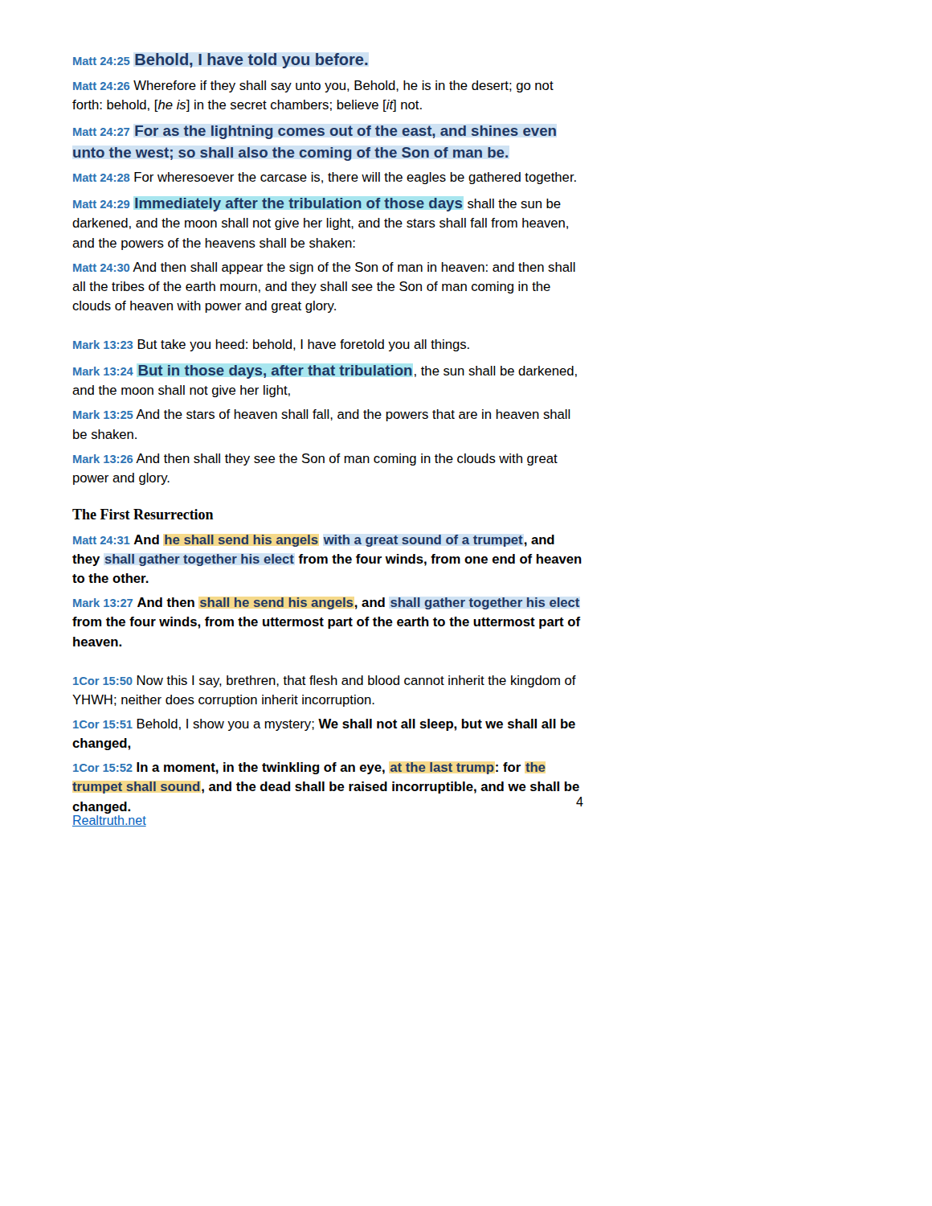Matt 24:25 Behold, I have told you before.
Matt 24:26 Wherefore if they shall say unto you, Behold, he is in the desert; go not forth: behold, [he is] in the secret chambers; believe [it] not.
Matt 24:27 For as the lightning comes out of the east, and shines even unto the west; so shall also the coming of the Son of man be.
Matt 24:28 For wheresoever the carcase is, there will the eagles be gathered together.
Matt 24:29 Immediately after the tribulation of those days shall the sun be darkened, and the moon shall not give her light, and the stars shall fall from heaven, and the powers of the heavens shall be shaken:
Matt 24:30 And then shall appear the sign of the Son of man in heaven: and then shall all the tribes of the earth mourn, and they shall see the Son of man coming in the clouds of heaven with power and great glory.
Mark 13:23 But take you heed: behold, I have foretold you all things.
Mark 13:24 But in those days, after that tribulation, the sun shall be darkened, and the moon shall not give her light,
Mark 13:25 And the stars of heaven shall fall, and the powers that are in heaven shall be shaken.
Mark 13:26 And then shall they see the Son of man coming in the clouds with great power and glory.
The First Resurrection
Matt 24:31 And he shall send his angels with a great sound of a trumpet, and they shall gather together his elect from the four winds, from one end of heaven to the other.
Mark 13:27 And then shall he send his angels, and shall gather together his elect from the four winds, from the uttermost part of the earth to the uttermost part of heaven.
1Cor 15:50 Now this I say, brethren, that flesh and blood cannot inherit the kingdom of YHWH; neither does corruption inherit incorruption.
1Cor 15:51 Behold, I show you a mystery; We shall not all sleep, but we shall all be changed,
1Cor 15:52 In a moment, in the twinkling of an eye, at the last trump: for the trumpet shall sound, and the dead shall be raised incorruptible, and we shall be changed.
4
Realtruth.net